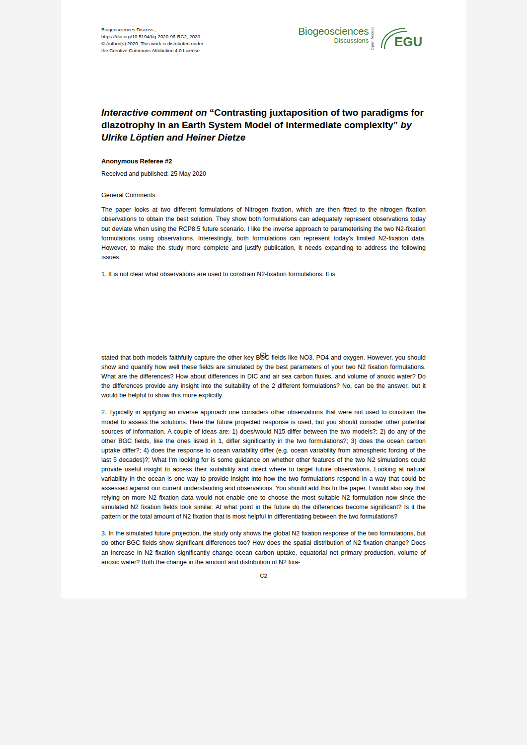Biogeosciences Discuss.,
https://doi.org/10.5194/bg-2020-96-RC2, 2020
© Author(s) 2020. This work is distributed under
the Creative Commons Attribution 4.0 License.
Biogeosciences
Discussions
Open Access
EGU
Interactive comment on “Contrasting juxtaposition of two paradigms for diazotrophy in an Earth System Model of intermediate complexity” by Ulrike Löptien and Heiner Dietze
Anonymous Referee #2
Received and published: 25 May 2020
General Comments
The paper looks at two different formulations of Nitrogen fixation, which are then fitted to the nitrogen fixation observations to obtain the best solution. They show both formulations can adequately represent observations today but deviate when using the RCP8.5 future scenario. I like the inverse approach to parameterising the two N2-fixation formulations using observations. Interestingly, both formulations can represent today’s limited N2-fixation data. However, to make the study more complete and justify publication, it needs expanding to address the following issues.
1. It is not clear what observations are used to constrain N2-fixation formulations. It is
C1
stated that both models faithfully capture the other key BGC fields like NO3, PO4 and oxygen. However, you should show and quantify how well these fields are simulated by the best parameters of your two N2 fixation formulations. What are the differences? How about differences in DIC and air sea carbon fluxes, and volume of anoxic water? Do the differences provide any insight into the suitability of the 2 different formulations? No, can be the answer, but it would be helpful to show this more explicitly.
2. Typically in applying an inverse approach one considers other observations that were not used to constrain the model to assess the solutions. Here the future projected response is used, but you should consider other potential sources of information. A couple of ideas are: 1) does/would N15 differ between the two models?; 2) do any of the other BGC fields, like the ones listed in 1, differ significantly in the two formulations?; 3) does the ocean carbon uptake differ?; 4) does the response to ocean variability differ (e.g. ocean variability from atmospheric forcing of the last 5 decades)?; What I’m looking for is some guidance on whether other features of the two N2 simulations could provide useful insight to access their suitability and direct where to target future observations. Looking at natural variability in the ocean is one way to provide insight into how the two formulations respond in a way that could be assessed against our current understanding and observations. You should add this to the paper. I would also say that relying on more N2 fixation data would not enable one to choose the most suitable N2 formulation now since the simulated N2 fixation fields look similar. At what point in the future do the differences become significant? Is it the pattern or the total amount of N2 fixation that is most helpful in differentiating between the two formulations?
3. In the simulated future projection, the study only shows the global N2 fixation response of the two formulations, but do other BGC fields show significant differences too? How does the spatial distribution of N2 fixation change? Does an increase in N2 fixation significantly change ocean carbon uptake, equatorial net primary production, volume of anoxic water? Both the change in the amount and distribution of N2 fixa-
C2